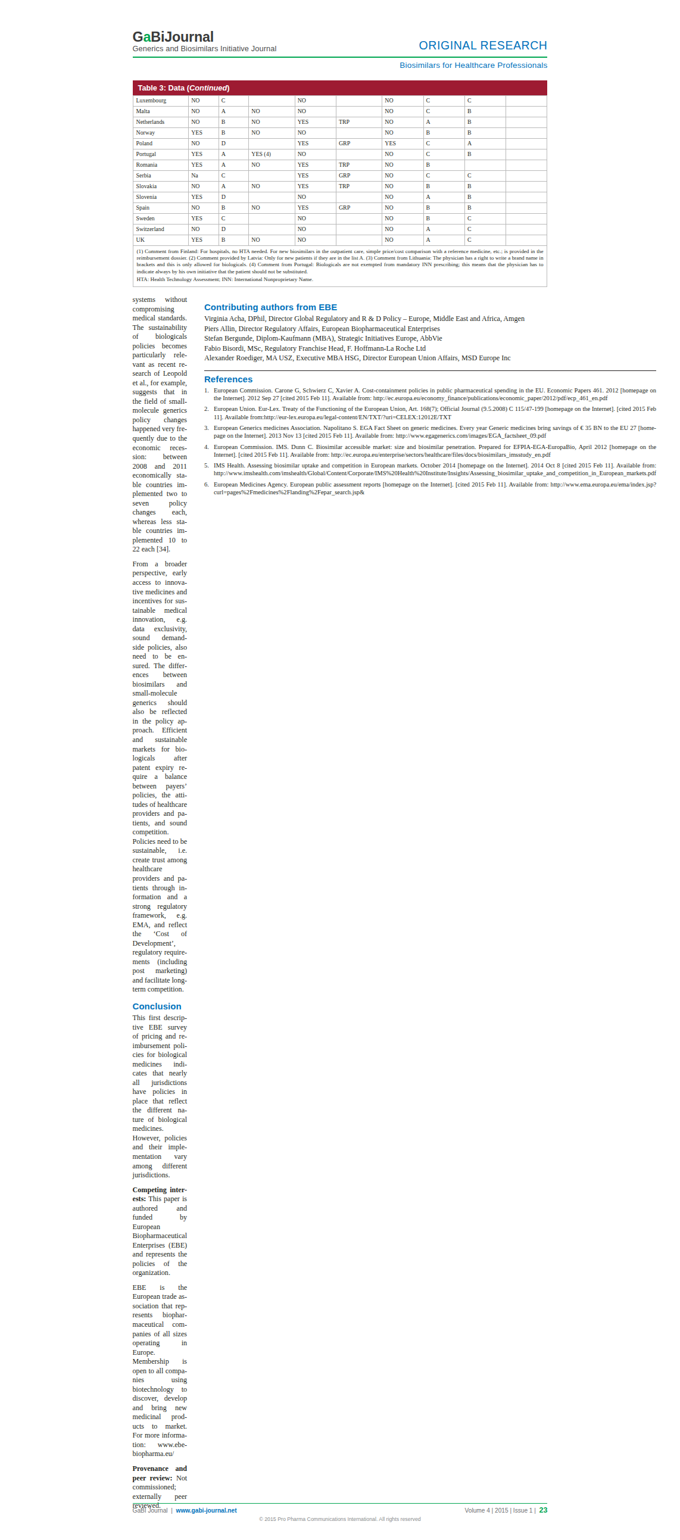Ga BiJournal
Generics and Biosimilars Initiative Journal
ORIGINAL RESEARCH
Biosimilars for Healthcare Professionals
Table 3: Data ( Continued )
| Luxembourg | NO | C | | NO | | NO | C | C | |
| Malta | NO | A | NO | NO | | NO | C | B | |
| Netherlands | NO | B | NO | YES | TRP | NO | A | B | |
| Norway | YES | B | NO | NO | | NO | B | B | |
| Poland | NO | D | | YES | GRP | YES | C | A | |
| Portugal | YES | A | YES (4) | NO | | NO | C | B | |
| Romania | YES | A | NO | YES | TRP | NO | B | | |
| Serbia | Na | C | | YES | GRP | NO | C | C | |
| Slovakia | NO | A | NO | YES | TRP | NO | B | B | |
| Slovenia | YES | D | | NO | | NO | A | B | |
| Spain | NO | B | NO | YES | GRP | NO | B | B | |
| Sweden | YES | C | | NO | | NO | B | C | |
| Switzerland | NO | D | | NO | | NO | A | C | |
| UK | YES | B | NO | NO | | NO | A | C | |
(1) Comment from Finland: For hospitals, no HTA needed. For new biosimilars in the outpatient care, simple price/cost comparison with a reference medicine, etc.; is provided in the reimbursement dossier. (2) Comment provided by Latvia: Only for new patients if they are in the list A. (3) Comment from Lithuania: The physician has a right to write a brand name in brackets and this is only allowed for biologicals. (4) Comment from Portugal: Biologicals are not exempted from mandatory INN prescribing; this means that the physician has to indicate always by his own initiative that the patient should not be substituted.
HTA: Health Technology Assessment; INN: International Nonproprietary Name.
systems without compromising medical standards. The sustainability of biologicals policies becomes particularly relevant as recent research of Leopold et al., for example, suggests that in the field of small-molecule generics policy changes happened very frequently due to the economic recession: between 2008 and 2011 economically stable countries implemented two to seven policy changes each, whereas less stable countries implemented 10 to 22 each [34].
From a broader perspective, early access to innovative medicines and incentives for sustainable medical innovation, e.g. data exclusivity, sound demand-side policies, also need to be ensured. The differences between biosimilars and small-molecule generics should also be reflected in the policy approach. Efficient and sustainable markets for biologicals after patent expiry require a balance between payers’ policies, the attitudes of healthcare providers and patients, and sound competition. Policies need to be sustainable, i.e. create trust among healthcare providers and patients through information and a strong regulatory framework, e.g. EMA, and reflect the ‘Cost of Development’, regulatory requirements (including post marketing) and facilitate long-term competition.
Conclusion
This first descriptive EBE survey of pricing and reimbursement policies for biological medicines indicates that nearly all jurisdictions have policies in place that reflect the different nature of biological medicines. However, policies and their implementation vary among different jurisdictions.
Competing interests: This paper is authored and funded by European Biopharmaceutical Enterprises (EBE) and represents the policies of the organization.
EBE is the European trade association that represents biopharmaceutical companies of all sizes operating in Europe. Membership is open to all companies using biotechnology to discover, develop and bring new medicinal products to market. For more information: www.ebe-biopharma.eu/
Provenance and peer review: Not commissioned; externally peer reviewed.
Contributing authors from EBE
Virginia Acha, DPhil, Director Global Regulatory and R & D Policy – Europe, Middle East and Africa, Amgen
Piers Allin, Director Regulatory Affairs, European Biopharmaceutical Enterprises
Stefan Bergunde, Diplom-Kaufmann (MBA), Strategic Initiatives Europe, AbbVie
Fabio Bisordi, MSc, Regulatory Franchise Head, F. Hoffmann-La Roche Ltd
Alexander Roediger, MA USZ, Executive MBA HSG, Director European Union Affairs, MSD Europe Inc
References
European Commission. Carone G, Schwierz C, Xavier A. Cost-containment policies in public pharmaceutical spending in the EU. Economic Papers 461. 2012 [homepage on the Internet]. 2012 Sep 27 [cited 2015 Feb 11]. Available from: http://ec.europa.eu/economy_finance/publications/economic_paper/2012/pdf/ecp_461_en.pdf
European Union. Eur-Lex. Treaty of the Functioning of the European Union, Art. 168(7); Official Journal (9.5.2008) C 115/47-199 [homepage on the Internet]. [cited 2015 Feb 11]. Available from:http://eur-lex.europa.eu/legal-content/EN/TXT/?uri=CELEX:12012E/TXT
European Generics medicines Association. Napolitano S. EGA Fact Sheet on generic medicines. Every year Generic medicines bring savings of € 35 BN to the EU 27 [homepage on the Internet]. 2013 Nov 13 [cited 2015 Feb 11]. Available from: http://www.egagenerics.com/images/EGA_factsheet_09.pdf
European Commission. IMS. Dunn C. Biosimilar accessible market: size and biosimilar penetration. Prepared for EFPIA-EGA-EuropaBio, April 2012 [homepage on the Internet]. [cited 2015 Feb 11]. Available from: http://ec.europa.eu/enterprise/sectors/healthcare/files/docs/biosimilars_imsstudy_en.pdf
IMS Health. Assessing biosimilar uptake and competition in European markets. October 2014 [homepage on the Internet]. 2014 Oct 8 [cited 2015 Feb 11]. Available from: http://www.imshealth.com/imshealth/Global/Content/Corporate/IMS%20Health%20Institute/Insights/Assessing_biosimilar_uptake_and_competition_in_European_markets.pdf
European Medicines Agency. European public assessment reports [homepage on the Internet]. [cited 2015 Feb 11]. Available from: http://www.ema.europa.eu/ema/index.jsp?curl=pages%2Fmedicines%2Flanding%2Fepar_search.jsp&
GaBI Journal | www.gabi-journal.net
Volume 4 | 2015 | Issue 1 | 23
© 2015 Pro Pharma Communications International. All rights reserved